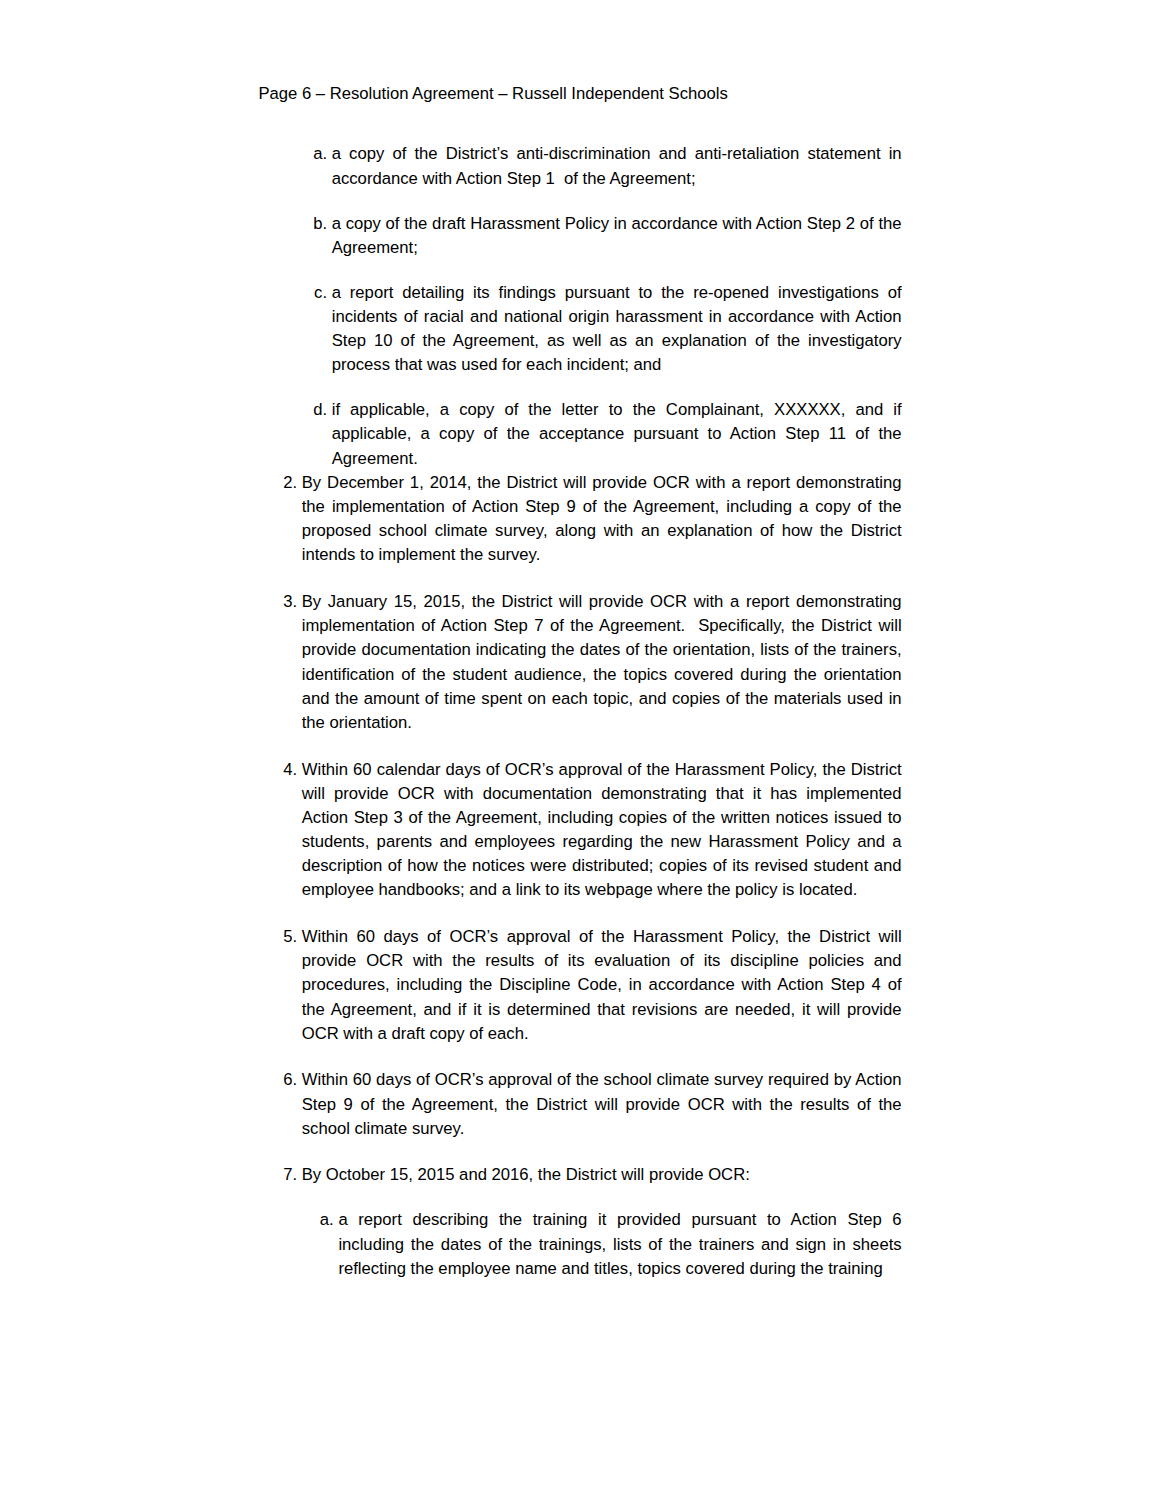Page 6 – Resolution Agreement – Russell Independent Schools
a copy of the District’s anti-discrimination and anti-retaliation statement in accordance with Action Step 1 of the Agreement;
a copy of the draft Harassment Policy in accordance with Action Step 2 of the Agreement;
a report detailing its findings pursuant to the re-opened investigations of incidents of racial and national origin harassment in accordance with Action Step 10 of the Agreement, as well as an explanation of the investigatory process that was used for each incident; and
if applicable, a copy of the letter to the Complainant, XXXXXX, and if applicable, a copy of the acceptance pursuant to Action Step 11 of the Agreement.
By December 1, 2014, the District will provide OCR with a report demonstrating the implementation of Action Step 9 of the Agreement, including a copy of the proposed school climate survey, along with an explanation of how the District intends to implement the survey.
By January 15, 2015, the District will provide OCR with a report demonstrating implementation of Action Step 7 of the Agreement. Specifically, the District will provide documentation indicating the dates of the orientation, lists of the trainers, identification of the student audience, the topics covered during the orientation and the amount of time spent on each topic, and copies of the materials used in the orientation.
Within 60 calendar days of OCR’s approval of the Harassment Policy, the District will provide OCR with documentation demonstrating that it has implemented Action Step 3 of the Agreement, including copies of the written notices issued to students, parents and employees regarding the new Harassment Policy and a description of how the notices were distributed; copies of its revised student and employee handbooks; and a link to its webpage where the policy is located.
Within 60 days of OCR’s approval of the Harassment Policy, the District will provide OCR with the results of its evaluation of its discipline policies and procedures, including the Discipline Code, in accordance with Action Step 4 of the Agreement, and if it is determined that revisions are needed, it will provide OCR with a draft copy of each.
Within 60 days of OCR’s approval of the school climate survey required by Action Step 9 of the Agreement, the District will provide OCR with the results of the school climate survey.
By October 15, 2015 and 2016, the District will provide OCR:
a report describing the training it provided pursuant to Action Step 6 including the dates of the trainings, lists of the trainers and sign in sheets reflecting the employee name and titles, topics covered during the training